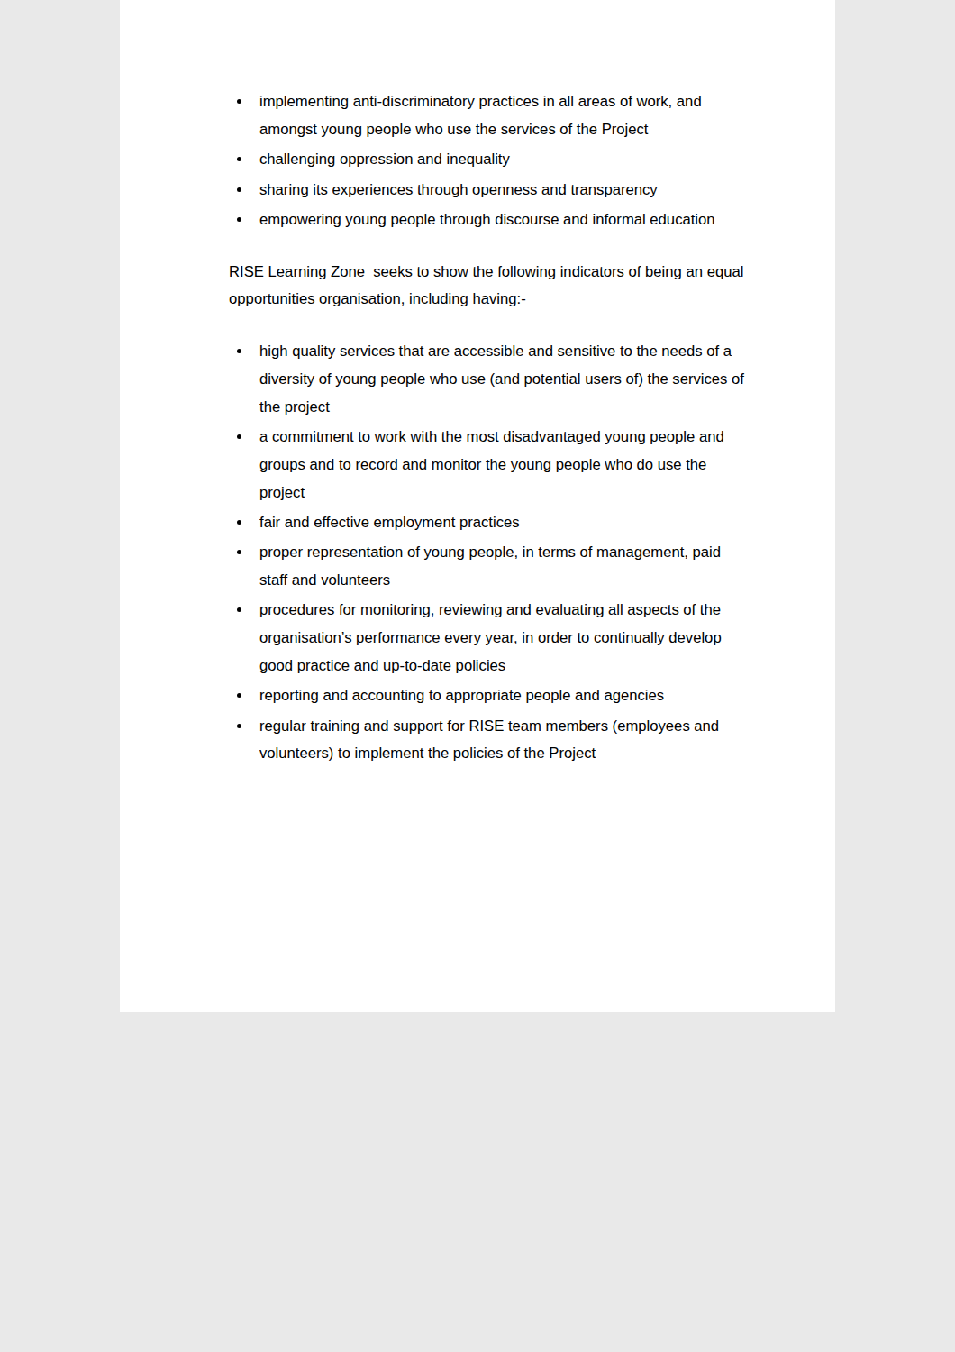implementing anti-discriminatory practices in all areas of work, and amongst young people who use the services of the Project
challenging oppression and inequality
sharing its experiences through openness and transparency
empowering young people through discourse and informal education
RISE Learning Zone seeks to show the following indicators of being an equal opportunities organisation, including having:-
high quality services that are accessible and sensitive to the needs of a diversity of young people who use (and potential users of) the services of the project
a commitment to work with the most disadvantaged young people and groups and to record and monitor the young people who do use the project
fair and effective employment practices
proper representation of young people, in terms of management, paid staff and volunteers
procedures for monitoring, reviewing and evaluating all aspects of the organisation’s performance every year, in order to continually develop good practice and up-to-date policies
reporting and accounting to appropriate people and agencies
regular training and support for RISE team members (employees and volunteers) to implement the policies of the Project